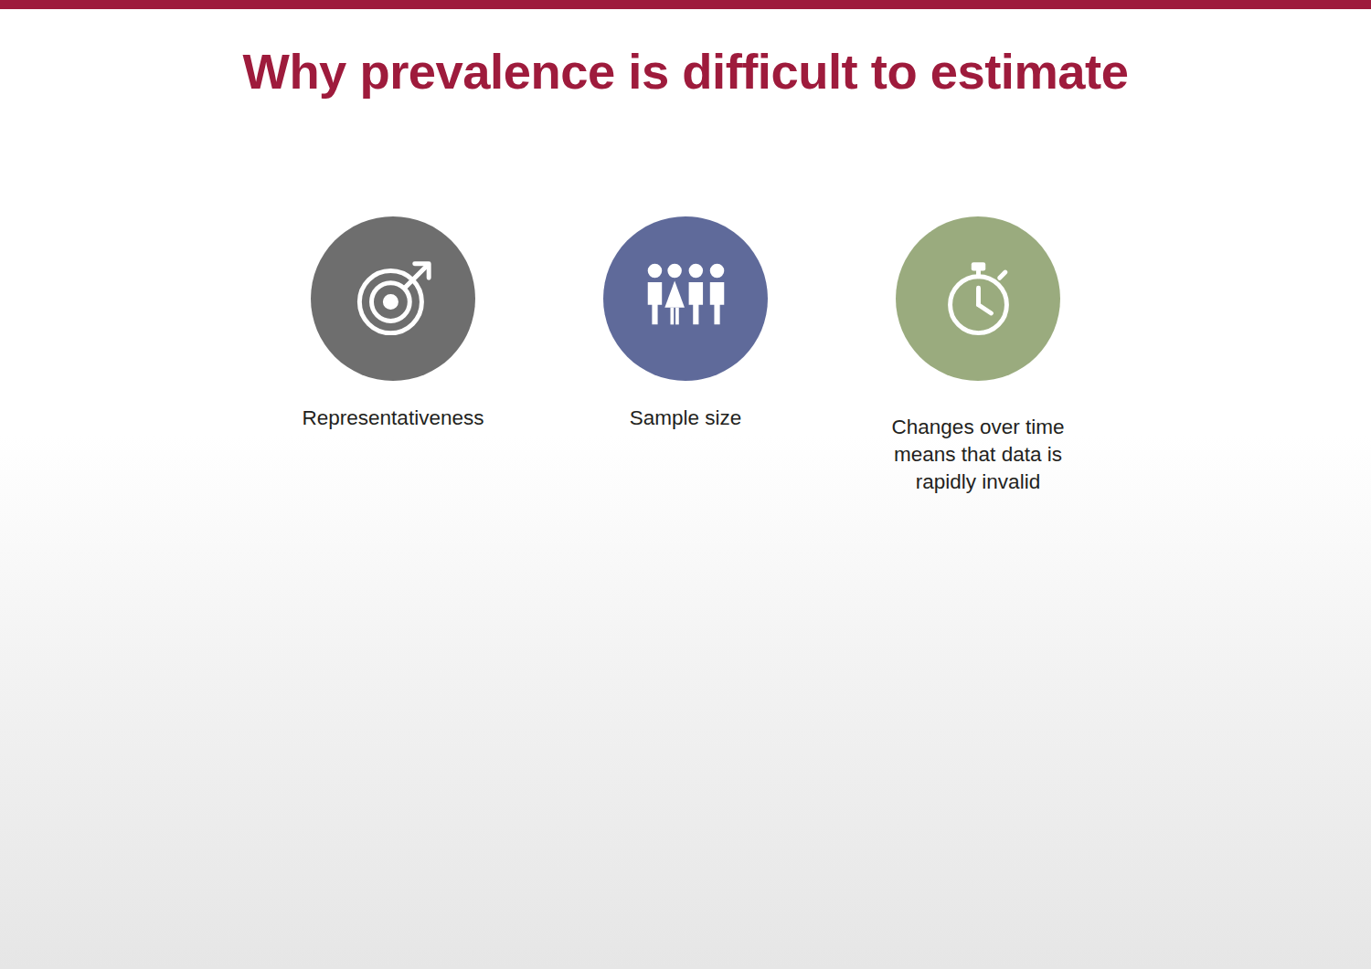Why prevalence is difficult to estimate
Representativeness
Sample size
Changes over time means that data is rapidly invalid